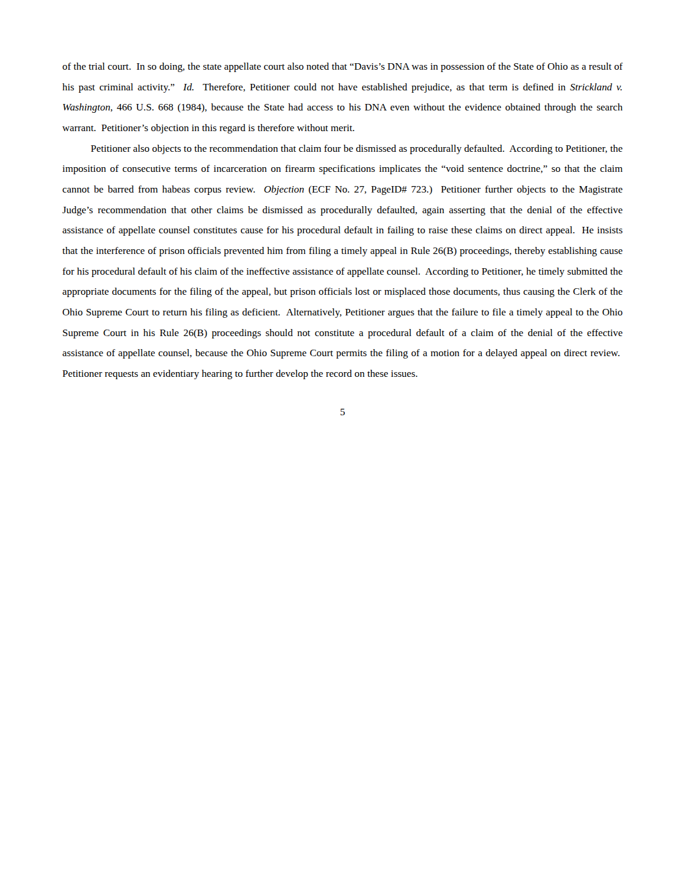of the trial court. In so doing, the state appellate court also noted that “Davis’s DNA was in possession of the State of Ohio as a result of his past criminal activity.” Id. Therefore, Petitioner could not have established prejudice, as that term is defined in Strickland v. Washington, 466 U.S. 668 (1984), because the State had access to his DNA even without the evidence obtained through the search warrant. Petitioner’s objection in this regard is therefore without merit.
Petitioner also objects to the recommendation that claim four be dismissed as procedurally defaulted. According to Petitioner, the imposition of consecutive terms of incarceration on firearm specifications implicates the “void sentence doctrine,” so that the claim cannot be barred from habeas corpus review. Objection (ECF No. 27, PageID# 723.) Petitioner further objects to the Magistrate Judge’s recommendation that other claims be dismissed as procedurally defaulted, again asserting that the denial of the effective assistance of appellate counsel constitutes cause for his procedural default in failing to raise these claims on direct appeal. He insists that the interference of prison officials prevented him from filing a timely appeal in Rule 26(B) proceedings, thereby establishing cause for his procedural default of his claim of the ineffective assistance of appellate counsel. According to Petitioner, he timely submitted the appropriate documents for the filing of the appeal, but prison officials lost or misplaced those documents, thus causing the Clerk of the Ohio Supreme Court to return his filing as deficient. Alternatively, Petitioner argues that the failure to file a timely appeal to the Ohio Supreme Court in his Rule 26(B) proceedings should not constitute a procedural default of a claim of the denial of the effective assistance of appellate counsel, because the Ohio Supreme Court permits the filing of a motion for a delayed appeal on direct review. Petitioner requests an evidentiary hearing to further develop the record on these issues.
5